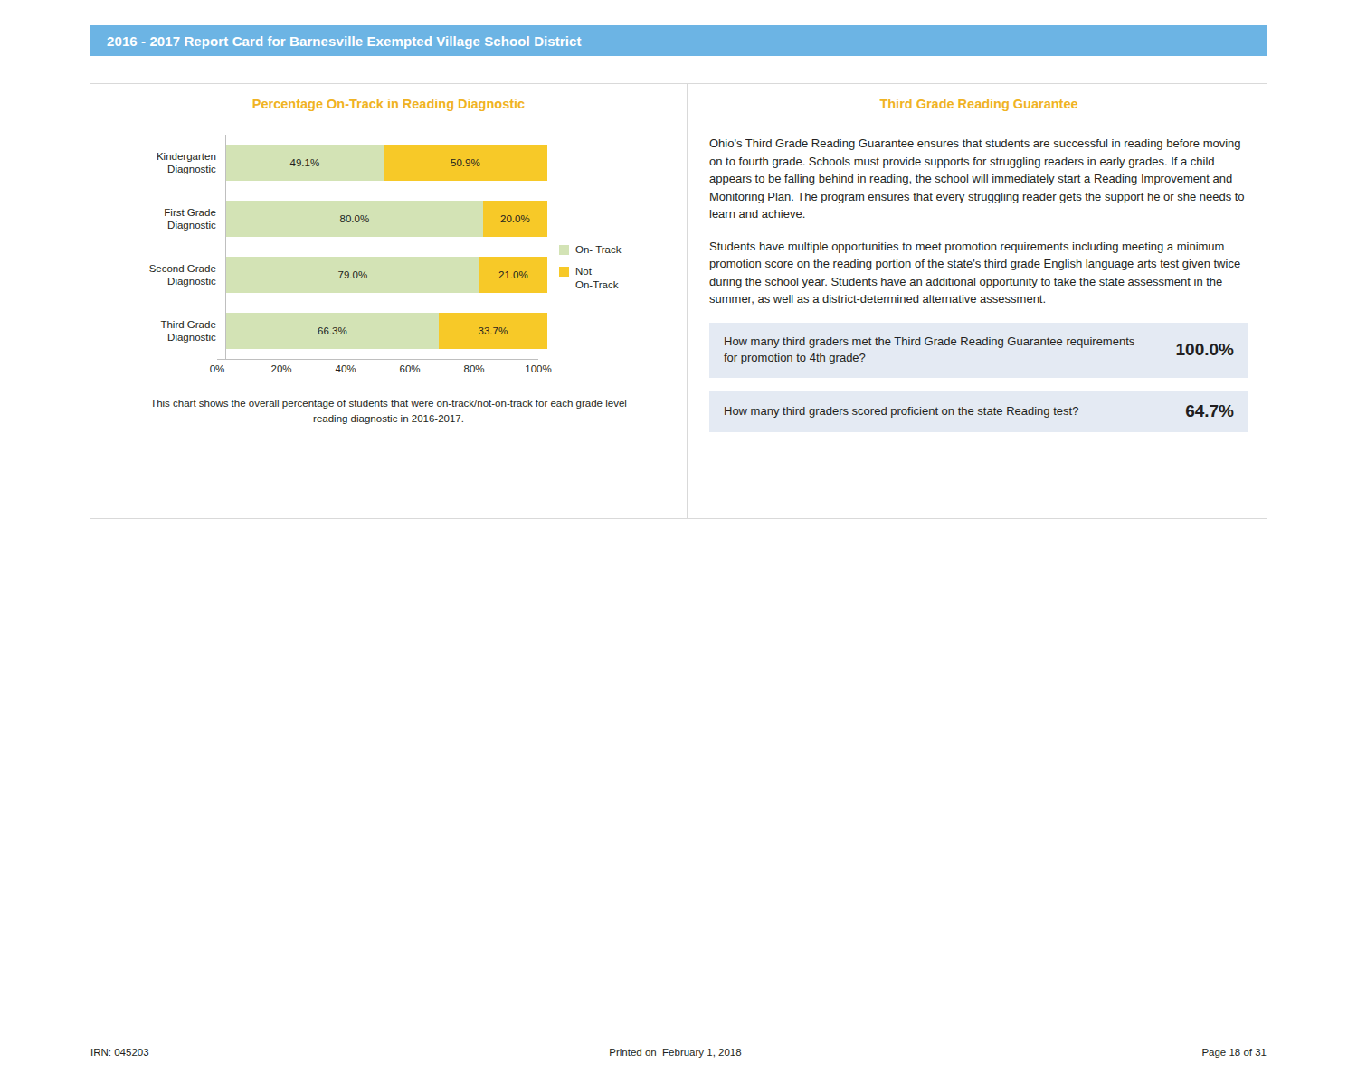2016 - 2017 Report Card for Barnesville Exempted Village School District
Percentage On-Track in Reading Diagnostic
Kindergarten
Diagnostic
49.1%
50.9%
First Grade
Diagnostic
80.0%
20.0%
Second Grade
Diagnostic
79.0%
21.0%
Third Grade
Diagnostic
66.3%
33.7%
0% 20% 40% 60% 80% 100%
On- Track
Not
On-Track
This chart shows the overall percentage of students that were on-track/not-on-track for each grade level reading diagnostic in 2016-2017.
Third Grade Reading Guarantee
Ohio's Third Grade Reading Guarantee ensures that students are successful in reading before moving on to fourth grade. Schools must provide supports for struggling readers in early grades. If a child appears to be falling behind in reading, the school will immediately start a Reading Improvement and Monitoring Plan. The program ensures that every struggling reader gets the support he or she needs to learn and achieve.
Students have multiple opportunities to meet promotion requirements including meeting a minimum promotion score on the reading portion of the state's third grade English language arts test given twice during the school year. Students have an additional opportunity to take the state assessment in the summer, as well as a district-determined alternative assessment.
How many third graders met the Third Grade Reading Guarantee requirements for promotion to 4th grade?
100.0%
How many third graders scored proficient on the state Reading test?
64.7%
IRN: 045203
Printed on February 1, 2018
Page 18 of 31